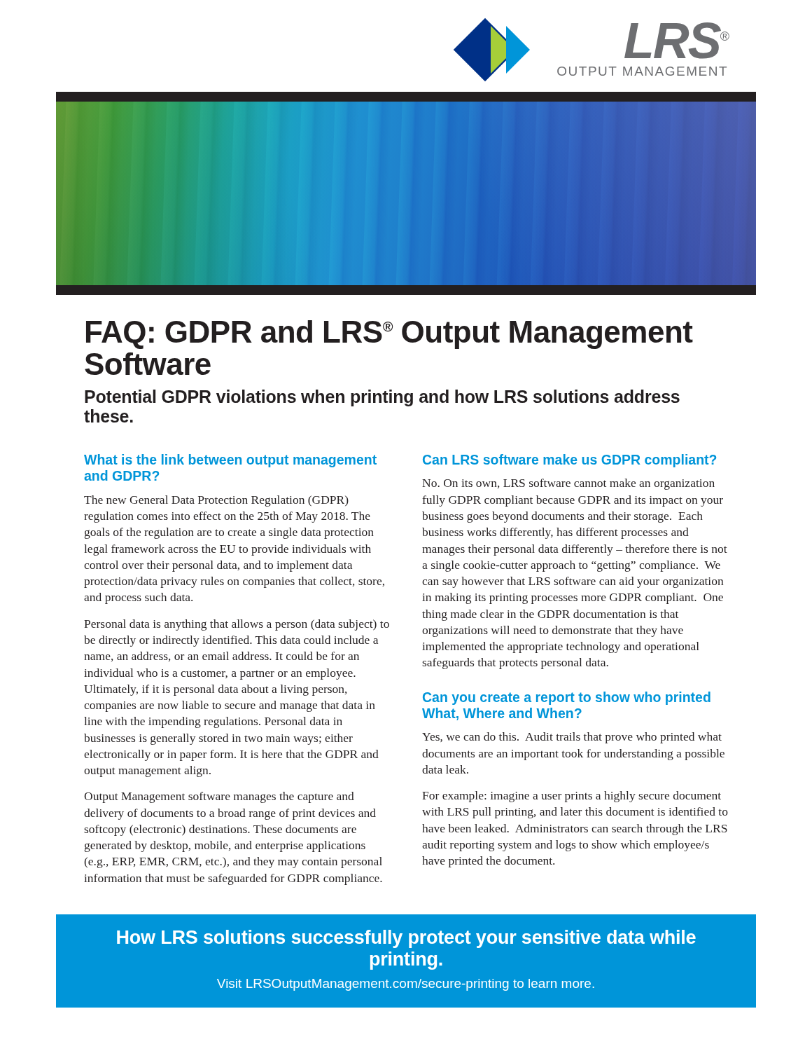LRS®
OUTPUT MANAGEMENT
FAQ: GDPR and LRS® Output Management Software
Potential GDPR violations when printing and how LRS solutions address these.
What is the link between output management and GDPR?
The new General Data Protection Regulation (GDPR) regulation comes into effect on the 25th of May 2018. The goals of the regulation are to create a single data protection legal framework across the EU to provide individuals with control over their personal data, and to implement data protection/data privacy rules on companies that collect, store, and process such data.
Personal data is anything that allows a person (data subject) to be directly or indirectly identified. This data could include a name, an address, or an email address. It could be for an individual who is a customer, a partner or an employee. Ultimately, if it is personal data about a living person, companies are now liable to secure and manage that data in line with the impending regulations. Personal data in businesses is generally stored in two main ways; either electronically or in paper form. It is here that the GDPR and output management align.
Output Management software manages the capture and delivery of documents to a broad range of print devices and softcopy (electronic) destinations. These documents are generated by desktop, mobile, and enterprise applications (e.g., ERP, EMR, CRM, etc.), and they may contain personal information that must be safeguarded for GDPR compliance.
Can LRS software make us GDPR compliant?
No. On its own, LRS software cannot make an organization fully GDPR compliant because GDPR and its impact on your business goes beyond documents and their storage. Each business works differently, has different processes and manages their personal data differently – therefore there is not a single cookie-cutter approach to “getting” compliance. We can say however that LRS software can aid your organization in making its printing processes more GDPR compliant. One thing made clear in the GDPR documentation is that organizations will need to demonstrate that they have implemented the appropriate technology and operational safeguards that protects personal data.
Can you create a report to show who printed What, Where and When?
Yes, we can do this. Audit trails that prove who printed what documents are an important took for understanding a possible data leak.
For example: imagine a user prints a highly secure document with LRS pull printing, and later this document is identified to have been leaked. Administrators can search through the LRS audit reporting system and logs to show which employee/s have printed the document.
How LRS solutions successfully protect your sensitive data while printing.
Visit LRSOutputManagement.com/secure-printing to learn more.